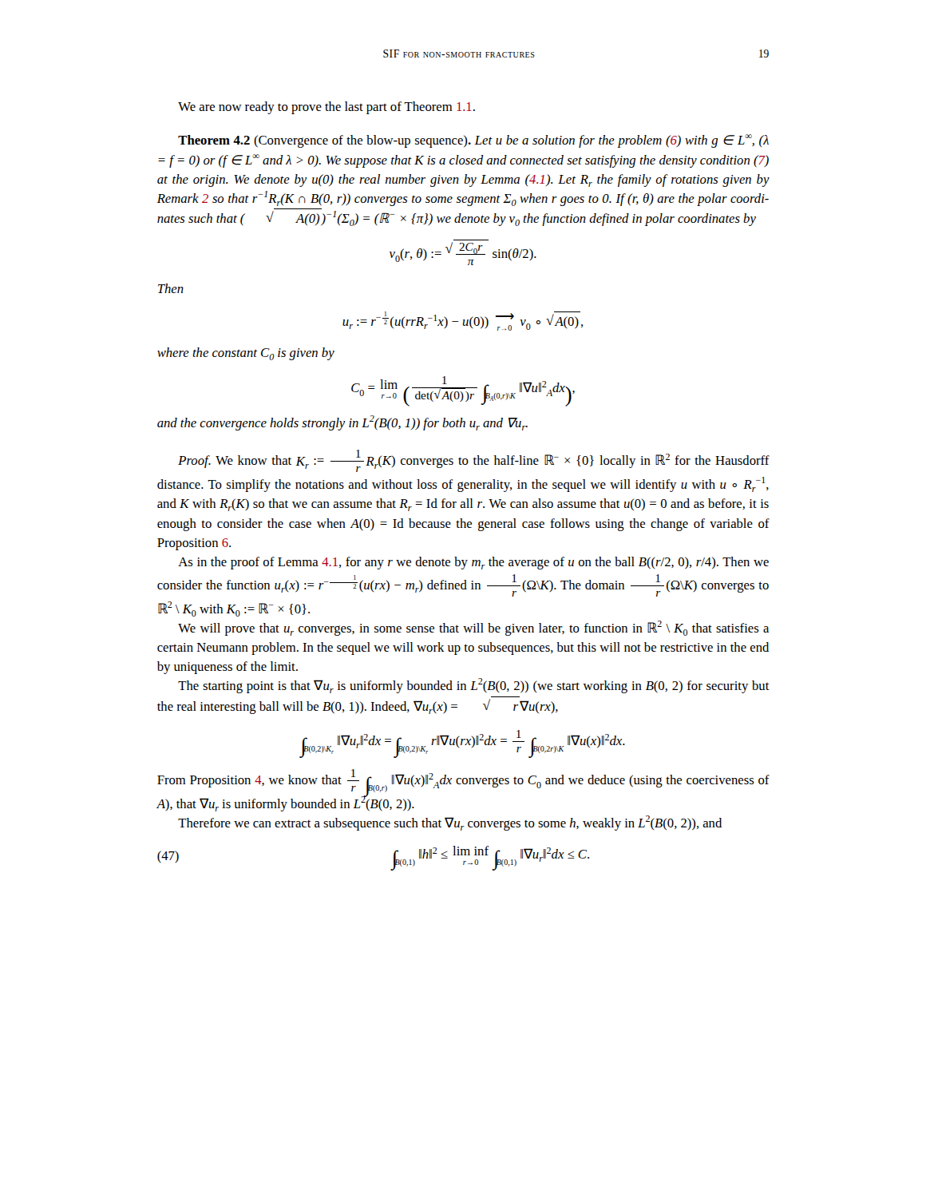SIF for non-smooth fractures 19
We are now ready to prove the last part of Theorem 1.1.
Theorem 4.2 (Convergence of the blow-up sequence). Let u be a solution for the problem (6) with g ∈ L∞, (λ = f = 0) or (f ∈ L∞ and λ > 0). We suppose that K is a closed and connected set satisfying the density condition (7) at the origin. We denote by u(0) the real number given by Lemma (4.1). Let Rr the family of rotations given by Remark 2 so that r−1Rr(K ∩ B(0, r)) converges to some segment Σ0 when r goes to 0. If (r, θ) are the polar coordinates such that (A(0))−1(Σ0) = (ℝ− × {π}) we denote by v0 the function defined in polar coordinates by v0(r, θ) := 2C0r π sin(θ/2). Then ur := r−12(u(rrRr−1x) − u(0)) ⟶r→0 v0 ∘ A(0), where the constant C0 is given by C0 = lim r→0 (1 det(A(0))r ∫BA(0,r)\K ‖∇u‖2Adx), and the convergence holds strongly in L2(B(0, 1)) for both ur and ∇ur.
Proof. We know that Kr := 1 r Rr(K) converges to the half-line ℝ− × {0} locally in ℝ2 for the Hausdorff distance. To simplify the notations and without loss of generality, in the sequel we will identify u with u ∘ Rr−1, and K with Rr(K) so that we can assume that Rr = Id for all r. We can also assume that u(0) = 0 and as before, it is enough to consider the case when A(0) = Id because the general case follows using the change of variable of Proposition 6.
As in the proof of Lemma 4.1, for any r we denote by mr the average of u on the ball B((r/2, 0), r/4). Then we consider the function ur(x) := r−12(u(rx) − mr) defined in 1 r(Ω\K). The domain 1 r(Ω\K) converges to ℝ2 \ K0 with K0 := ℝ− × {0}.
We will prove that ur converges, in some sense that will be given later, to function in ℝ2 \ K0 that satisfies a certain Neumann problem. In the sequel we will work up to subsequences, but this will not be restrictive in the end by uniqueness of the limit.
The starting point is that ∇ur is uniformly bounded in L2(B(0, 2)) (we start working in B(0, 2) for security but the real interesting ball will be B(0, 1)). Indeed, ∇ur(x) = r∇u(rx),
∫B(0,2)\Kr ‖∇ur‖2dx = ∫B(0,2)\Kr r‖∇u(rx)‖2dx = 1 r ∫B(0,2r)\K ‖∇u(x)‖2dx.
From Proposition 4, we know that 1 r ∫B(0,r) ‖∇u(x)‖2Adx converges to C0 and we deduce (using the coerciveness of A), that ∇ur is uniformly bounded in L2(B(0, 2)).
Therefore we can extract a subsequence such that ∇ur converges to some h, weakly in L2(B(0, 2)), and
(47) ∫B(0,1) ‖h‖2 ≤ lim inf r→0 ∫B(0,1) ‖∇ur‖2dx ≤ C.